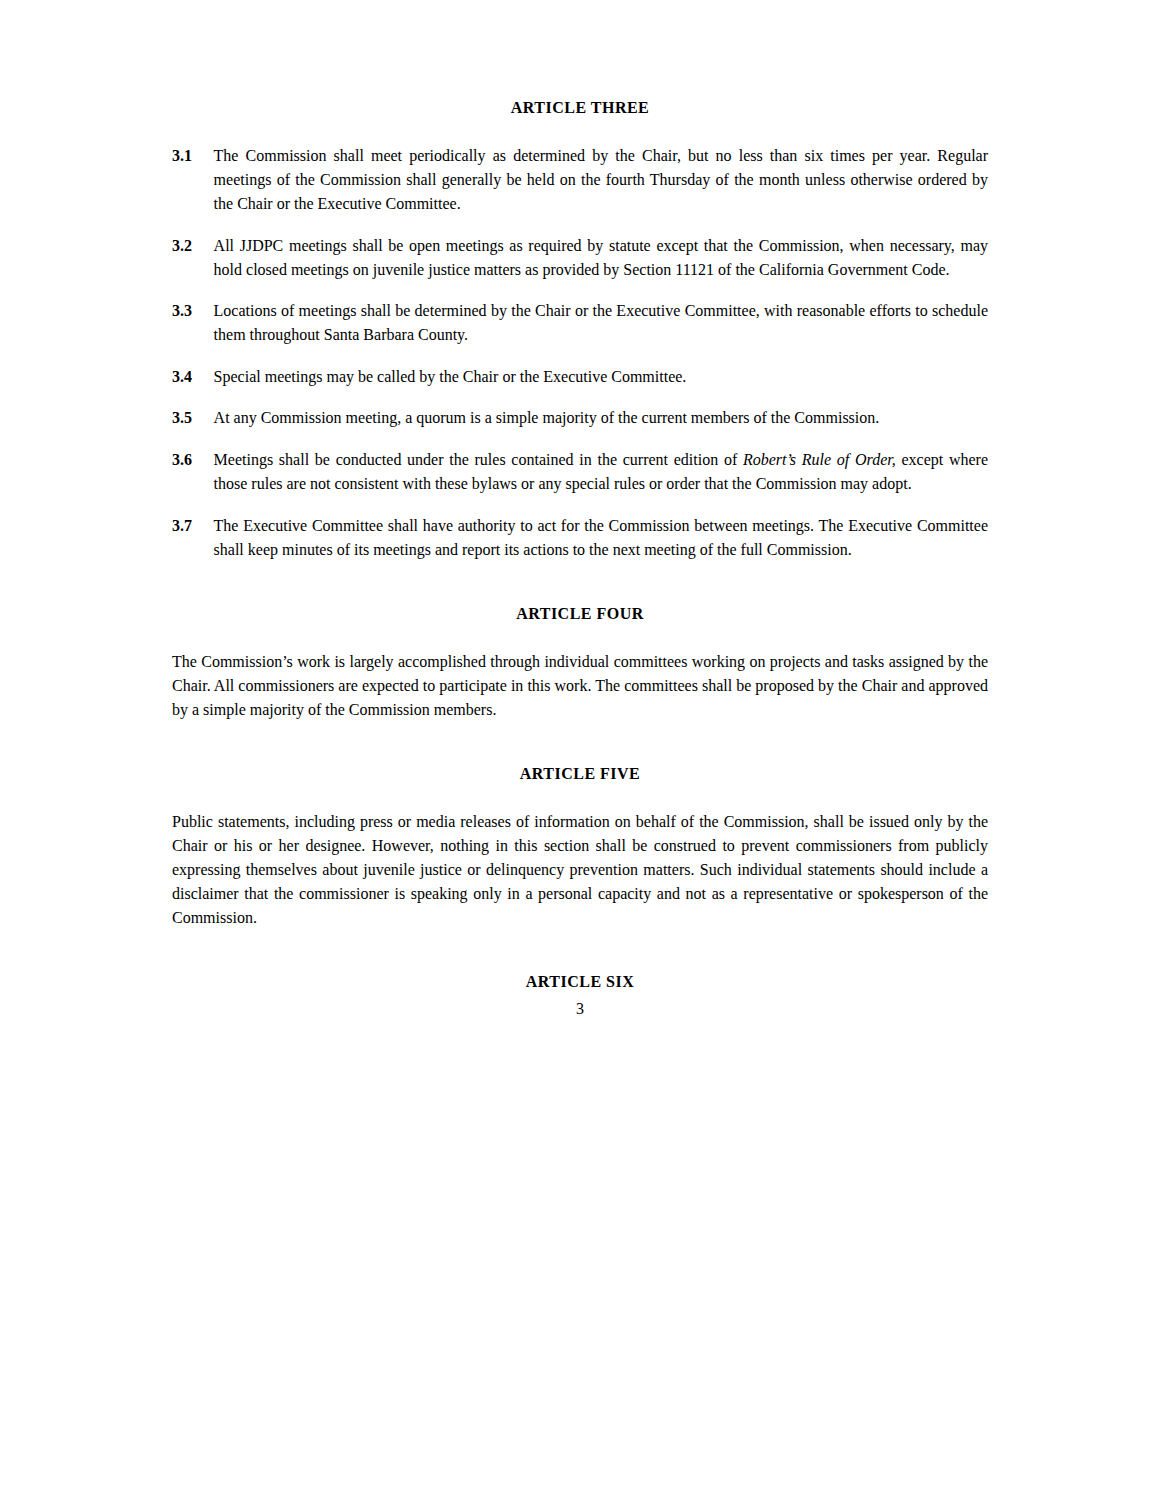ARTICLE THREE
3.1 The Commission shall meet periodically as determined by the Chair, but no less than six times per year. Regular meetings of the Commission shall generally be held on the fourth Thursday of the month unless otherwise ordered by the Chair or the Executive Committee.
3.2 All JJDPC meetings shall be open meetings as required by statute except that the Commission, when necessary, may hold closed meetings on juvenile justice matters as provided by Section 11121 of the California Government Code.
3.3 Locations of meetings shall be determined by the Chair or the Executive Committee, with reasonable efforts to schedule them throughout Santa Barbara County.
3.4 Special meetings may be called by the Chair or the Executive Committee.
3.5 At any Commission meeting, a quorum is a simple majority of the current members of the Commission.
3.6 Meetings shall be conducted under the rules contained in the current edition of Robert’s Rule of Order, except where those rules are not consistent with these bylaws or any special rules or order that the Commission may adopt.
3.7 The Executive Committee shall have authority to act for the Commission between meetings. The Executive Committee shall keep minutes of its meetings and report its actions to the next meeting of the full Commission.
ARTICLE FOUR
The Commission’s work is largely accomplished through individual committees working on projects and tasks assigned by the Chair. All commissioners are expected to participate in this work. The committees shall be proposed by the Chair and approved by a simple majority of the Commission members.
ARTICLE FIVE
Public statements, including press or media releases of information on behalf of the Commission, shall be issued only by the Chair or his or her designee. However, nothing in this section shall be construed to prevent commissioners from publicly expressing themselves about juvenile justice or delinquency prevention matters. Such individual statements should include a disclaimer that the commissioner is speaking only in a personal capacity and not as a representative or spokesperson of the Commission.
ARTICLE SIX
3